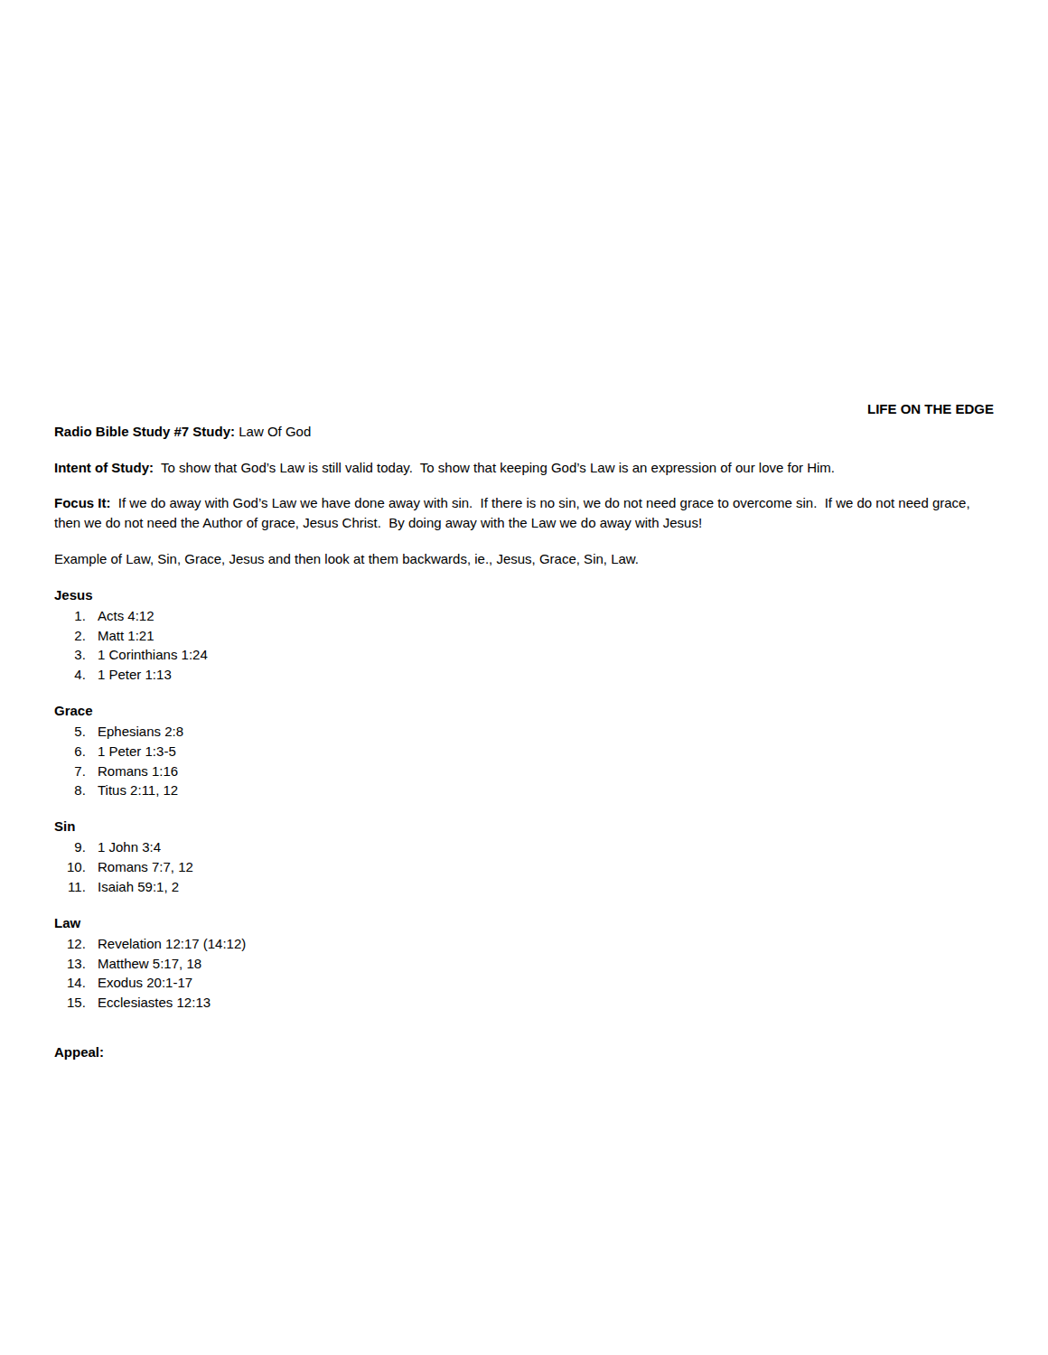LIFE ON THE EDGE
Radio Bible Study #7 Study: Law Of God
Intent of Study: To show that God’s Law is still valid today. To show that keeping God’s Law is an expression of our love for Him.
Focus It: If we do away with God’s Law we have done away with sin. If there is no sin, we do not need grace to overcome sin. If we do not need grace, then we do not need the Author of grace, Jesus Christ. By doing away with the Law we do away with Jesus!
Example of Law, Sin, Grace, Jesus and then look at them backwards, ie., Jesus, Grace, Sin, Law.
Jesus
Acts 4:12
Matt 1:21
1 Corinthians 1:24
1 Peter 1:13
Grace
Ephesians 2:8
1 Peter 1:3-5
Romans 1:16
Titus 2:11, 12
Sin
1 John 3:4
Romans 7:7, 12
Isaiah 59:1, 2
Law
Revelation 12:17 (14:12)
Matthew 5:17, 18
Exodus 20:1-17
Ecclesiastes 12:13
Appeal: